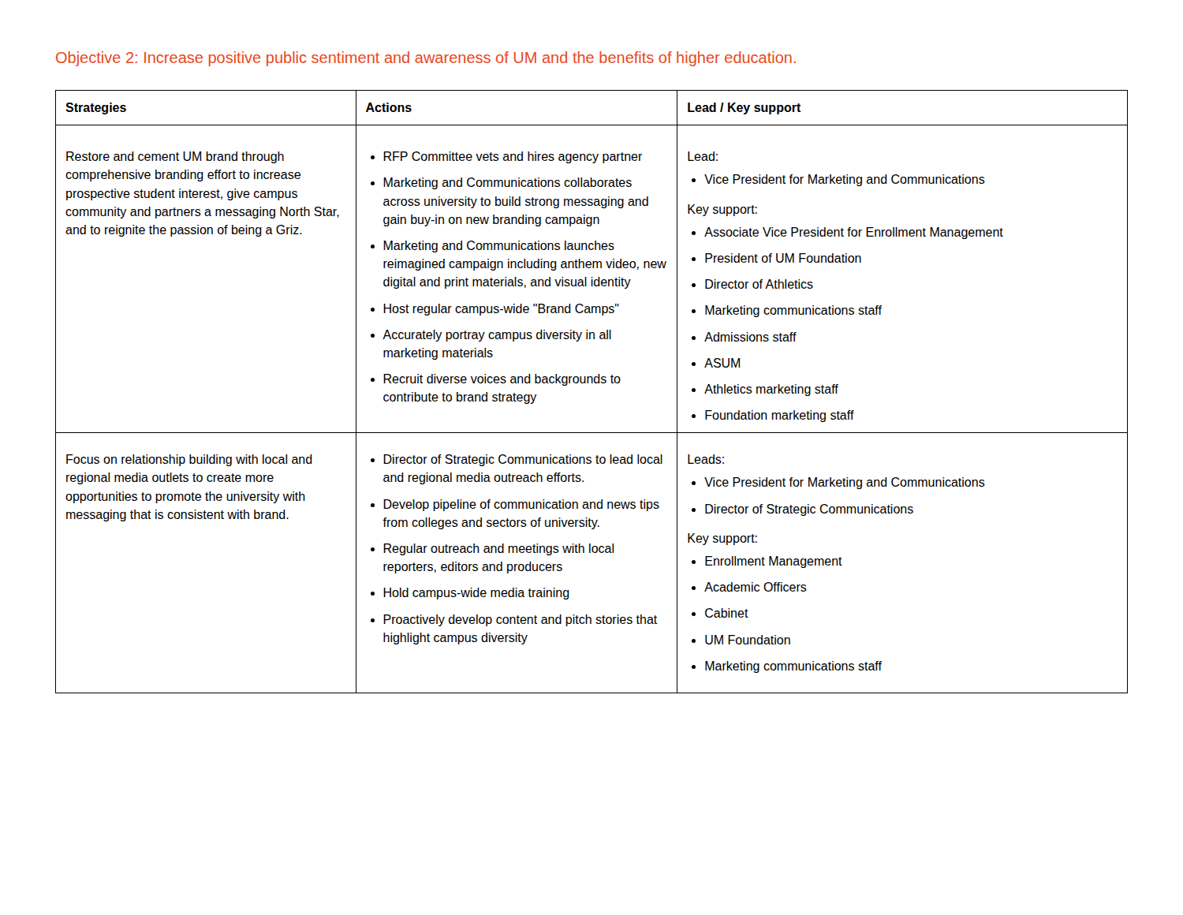Objective 2: Increase positive public sentiment and awareness of UM and the benefits of higher education.
| Strategies | Actions | Lead / Key support |
| --- | --- | --- |
| Restore and cement UM brand through comprehensive branding effort to increase prospective student interest, give campus community and partners a messaging North Star, and to reignite the passion of being a Griz. | RFP Committee vets and hires agency partner Marketing and Communications collaborates across university to build strong messaging and gain buy-in on new branding campaign Marketing and Communications launches reimagined campaign including anthem video, new digital and print materials, and visual identity Host regular campus-wide "Brand Camps" Accurately portray campus diversity in all marketing materials Recruit diverse voices and backgrounds to contribute to brand strategy | Lead: Vice President for Marketing and Communications Key support: Associate Vice President for Enrollment Management President of UM Foundation Director of Athletics Marketing communications staff Admissions staff ASUM Athletics marketing staff Foundation marketing staff |
| Focus on relationship building with local and regional media outlets to create more opportunities to promote the university with messaging that is consistent with brand. | Director of Strategic Communications to lead local and regional media outreach efforts. Develop pipeline of communication and news tips from colleges and sectors of university. Regular outreach and meetings with local reporters, editors and producers Hold campus-wide media training Proactively develop content and pitch stories that highlight campus diversity | Leads: Vice President for Marketing and Communications Director of Strategic Communications Key support: Enrollment Management Academic Officers Cabinet UM Foundation Marketing communications staff |